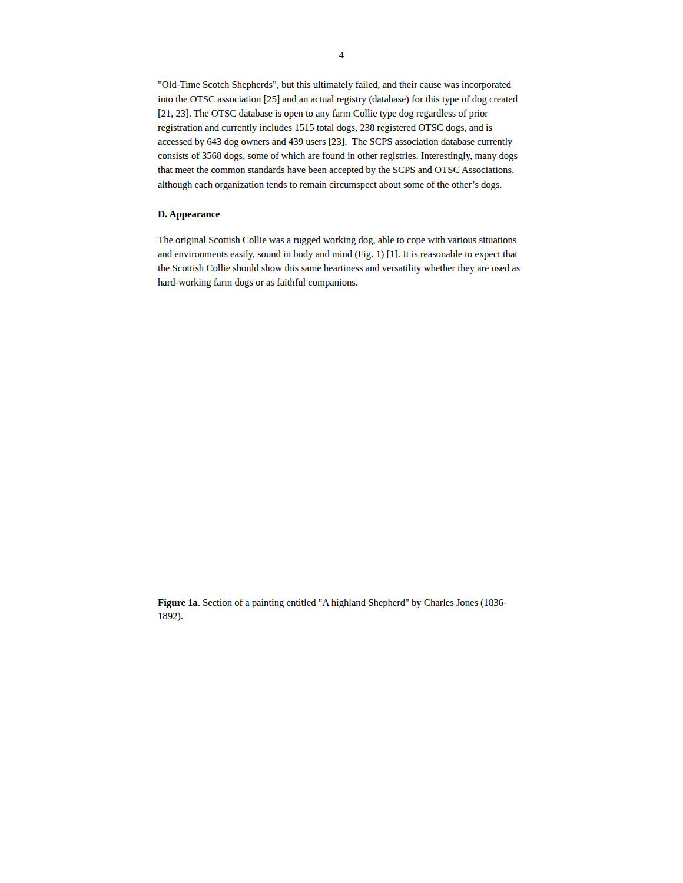4
"Old-Time Scotch Shepherds", but this ultimately failed, and their cause was incorporated into the OTSC association [25] and an actual registry (database) for this type of dog created [21, 23]. The OTSC database is open to any farm Collie type dog regardless of prior registration and currently includes 1515 total dogs, 238 registered OTSC dogs, and is accessed by 643 dog owners and 439 users [23]. The SCPS association database currently consists of 3568 dogs, some of which are found in other registries. Interestingly, many dogs that meet the common standards have been accepted by the SCPS and OTSC Associations, although each organization tends to remain circumspect about some of the other’s dogs.
D. Appearance
The original Scottish Collie was a rugged working dog, able to cope with various situations and environments easily, sound in body and mind (Fig. 1) [1]. It is reasonable to expect that the Scottish Collie should show this same heartiness and versatility whether they are used as hard-working farm dogs or as faithful companions.
Figure 1a. Section of a painting entitled "A highland Shepherd" by Charles Jones (1836-1892).